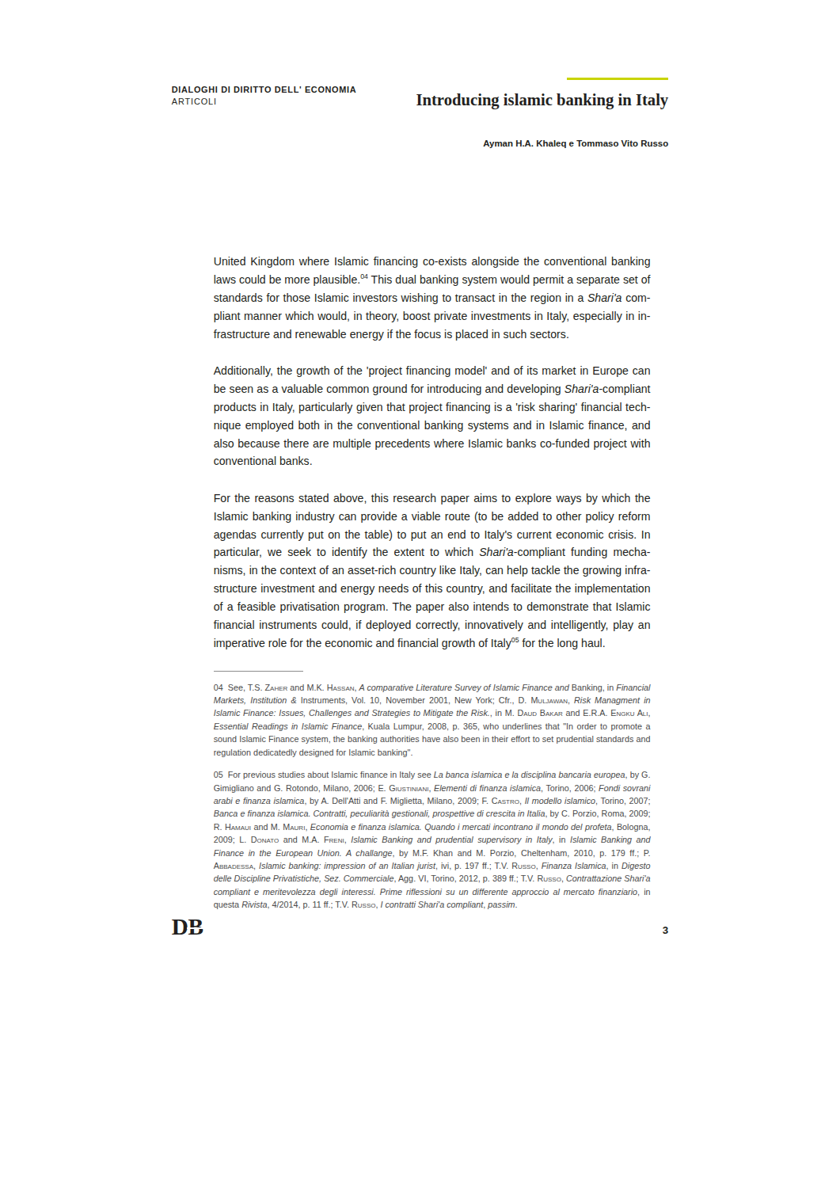Dialoghi di diritto dell' economia
Articoli
Introducing islamic banking in Italy
Ayman H.A. Khaleq e Tommaso Vito Russo
United Kingdom where Islamic financing co-exists alongside the conventional banking laws could be more plausible.04 This dual banking system would permit a separate set of standards for those Islamic investors wishing to transact in the region in a Shari'a compliant manner which would, in theory, boost private investments in Italy, especially in infrastructure and renewable energy if the focus is placed in such sectors.
Additionally, the growth of the 'project financing model' and of its market in Europe can be seen as a valuable common ground for introducing and developing Shari'a-compliant products in Italy, particularly given that project financing is a 'risk sharing' financial technique employed both in the conventional banking systems and in Islamic finance, and also because there are multiple precedents where Islamic banks co-funded project with conventional banks.
For the reasons stated above, this research paper aims to explore ways by which the Islamic banking industry can provide a viable route (to be added to other policy reform agendas currently put on the table) to put an end to Italy's current economic crisis. In particular, we seek to identify the extent to which Shari'a-compliant funding mechanisms, in the context of an asset-rich country like Italy, can help tackle the growing infrastructure investment and energy needs of this country, and facilitate the implementation of a feasible privatisation program. The paper also intends to demonstrate that Islamic financial instruments could, if deployed correctly, innovatively and intelligently, play an imperative role for the economic and financial growth of Italy05 for the long haul.
04 See, T.S. Zaher and M.K. Hassan, A comparative Literature Survey of Islamic Finance and Banking, in Financial Markets, Institution & Instruments, Vol. 10, November 2001, New York; Cfr., D. Muljawan, Risk Managment in Islamic Finance: Issues, Challenges and Strategies to Mitigate the Risk., in M. Daud Bakar and E.R.A. Engku Ali, Essential Readings in Islamic Finance, Kuala Lumpur, 2008, p. 365, who underlines that "In order to promote a sound Islamic Finance system, the banking authorities have also been in their effort to set prudential standards and regulation dedicatedly designed for Islamic banking".
05 For previous studies about Islamic finance in Italy see La banca islamica e la disciplina bancaria europea, by G. Gimigliano and G. Rotondo, Milano, 2006; E. Giustiniani, Elementi di finanza islamica, Torino, 2006; Fondi sovrani arabi e finanza islamica, by A. Dell'Atti and F. Miglietta, Milano, 2009; F. Castro, Il modello islamico, Torino, 2007; Banca e finanza islamica. Contratti, peculiarità gestionali, prospettive di crescita in Italia, by C. Porzio, Roma, 2009; R. Hamaui and M. Mauri, Economia e finanza islamica. Quando i mercati incontrano il mondo del profeta, Bologna, 2009; L. Donato and M.A. Freni, Islamic Banking and prudential supervisory in Italy, in Islamic Banking and Finance in the European Union. A challange, by M.F. Khan and M. Porzio, Cheltenham, 2010, p. 179 ff.; P. Abbadessa, Islamic banking: impression of an Italian jurist, ivi, p. 197 ff.; T.V. Russo, Finanza Islamica, in Digesto delle Discipline Privatistiche, Sez. Commerciale, Agg. VI, Torino, 2012, p. 389 ff.; T.V. Russo, Contrattazione Shari'a compliant e meritevolezza degli interessi. Prime riflessioni su un differente approccio al mercato finanziario, in questa Rivista, 4/2014, p. 11 ff.; T.V. Russo, I contratti Shari'a compliant, passim.
DB
3